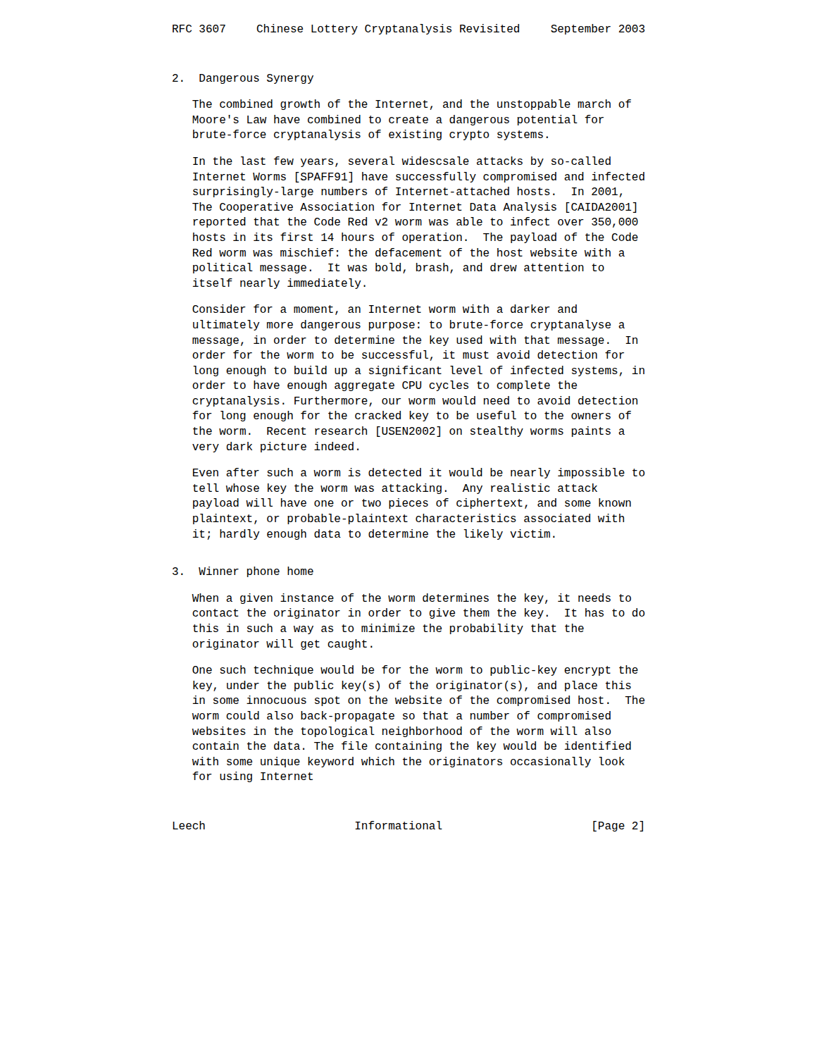RFC 3607 Chinese Lottery Cryptanalysis Revisited September 2003
2. Dangerous Synergy
The combined growth of the Internet, and the unstoppable march of Moore's Law have combined to create a dangerous potential for brute-force cryptanalysis of existing crypto systems.
In the last few years, several widescsale attacks by so-called Internet Worms [SPAFF91] have successfully compromised and infected surprisingly-large numbers of Internet-attached hosts. In 2001, The Cooperative Association for Internet Data Analysis [CAIDA2001] reported that the Code Red v2 worm was able to infect over 350,000 hosts in its first 14 hours of operation. The payload of the Code Red worm was mischief: the defacement of the host website with a political message. It was bold, brash, and drew attention to itself nearly immediately.
Consider for a moment, an Internet worm with a darker and ultimately more dangerous purpose: to brute-force cryptanalyse a message, in order to determine the key used with that message. In order for the worm to be successful, it must avoid detection for long enough to build up a significant level of infected systems, in order to have enough aggregate CPU cycles to complete the cryptanalysis. Furthermore, our worm would need to avoid detection for long enough for the cracked key to be useful to the owners of the worm. Recent research [USEN2002] on stealthy worms paints a very dark picture indeed.
Even after such a worm is detected it would be nearly impossible to tell whose key the worm was attacking. Any realistic attack payload will have one or two pieces of ciphertext, and some known plaintext, or probable-plaintext characteristics associated with it; hardly enough data to determine the likely victim.
3. Winner phone home
When a given instance of the worm determines the key, it needs to contact the originator in order to give them the key. It has to do this in such a way as to minimize the probability that the originator will get caught.
One such technique would be for the worm to public-key encrypt the key, under the public key(s) of the originator(s), and place this in some innocuous spot on the website of the compromised host. The worm could also back-propagate so that a number of compromised websites in the topological neighborhood of the worm will also contain the data. The file containing the key would be identified with some unique keyword which the originators occasionally look for using Internet
Leech Informational [Page 2]